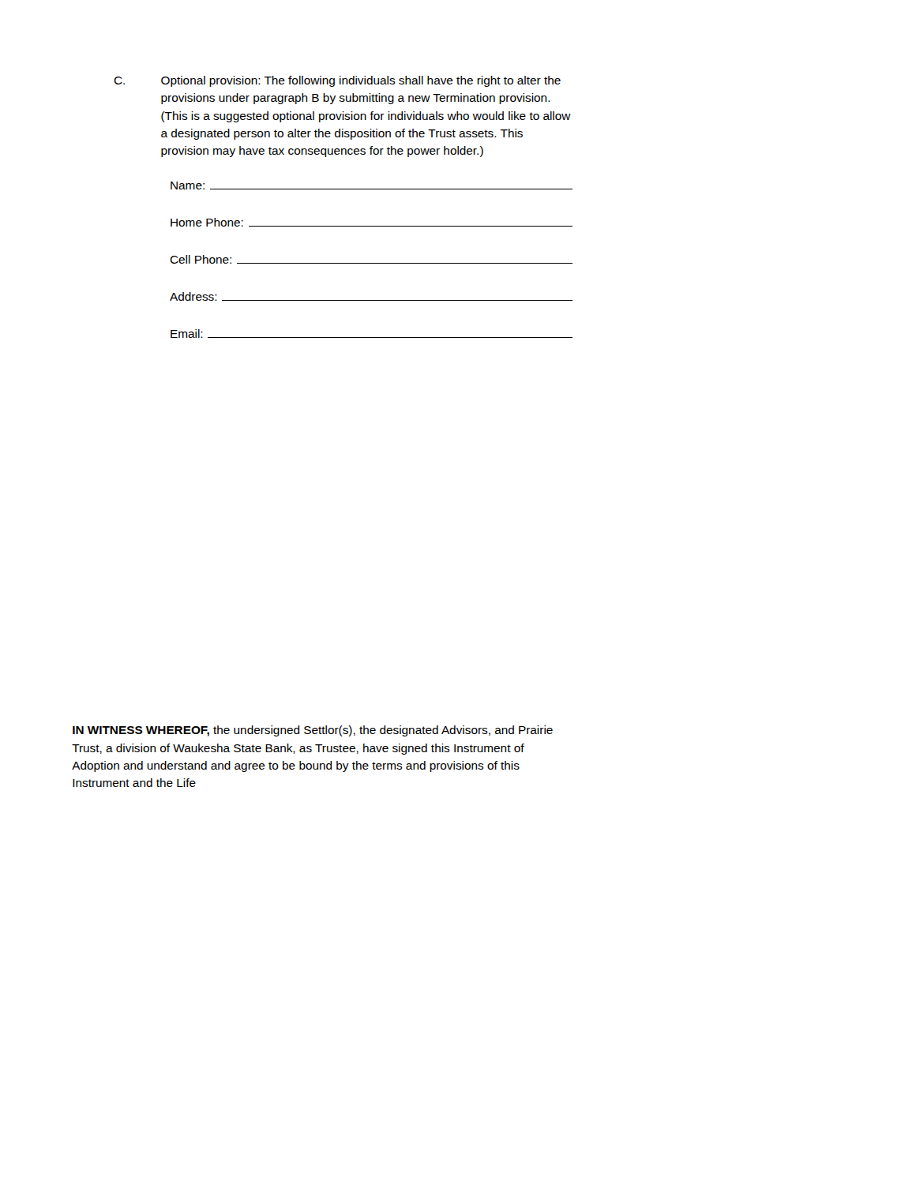C.
Optional provision: The following individuals shall have the right to alter the provisions under paragraph B by submitting a new Termination provision. (This is a suggested optional provision for individuals who would like to allow a designated person to alter the disposition of the Trust assets. This provision may have tax consequences for the power holder.)
Name:
Home Phone:
Cell Phone:
Address:
Email:
IN WITNESS WHEREOF, the undersigned Settlor(s), the designated Advisors, and Prairie Trust, a division of Waukesha State Bank, as Trustee, have signed this Instrument of Adoption and understand and agree to be bound by the terms and provisions of this Instrument and the Life